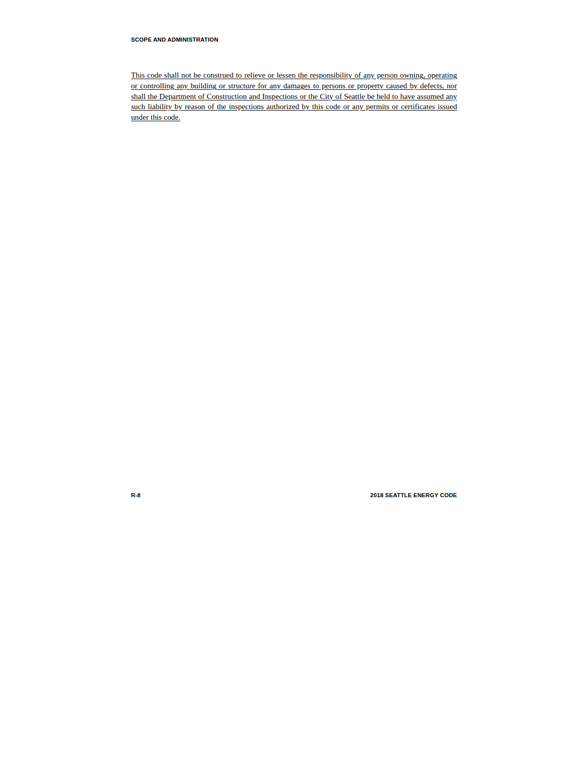SCOPE AND ADMINISTRATION
This code shall not be construed to relieve or lessen the responsibility of any person owning, operating or controlling any building or structure for any damages to persons or property caused by defects, nor shall the Department of Construction and Inspections or the City of Seattle be held to have assumed any such liability by reason of the inspections authorized by this code or any permits or certificates issued under this code.
R-8
2018 SEATTLE ENERGY CODE